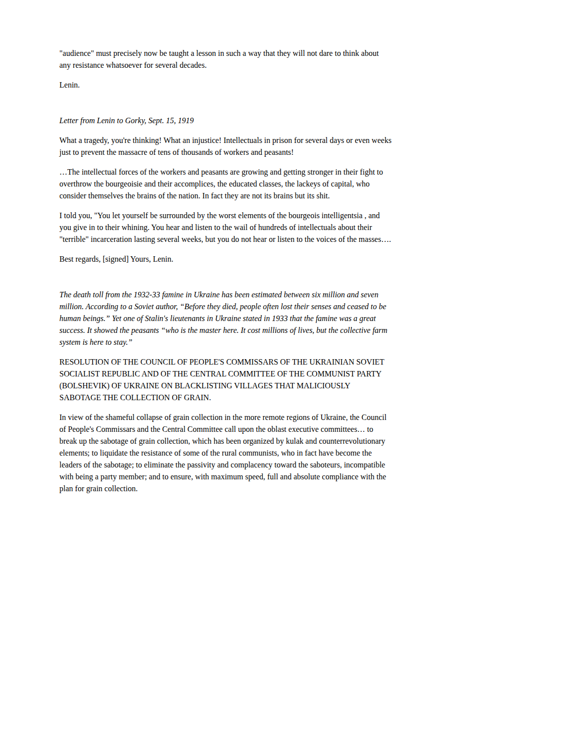"audience" must precisely now be taught a lesson in such a way that they will not dare to think about any resistance whatsoever for several decades.
Lenin.
Letter from Lenin to Gorky, Sept. 15, 1919
What a tragedy, you're thinking! What an injustice! Intellectuals in prison for several days or even weeks just to prevent the massacre of tens of thousands of workers and peasants!
…The intellectual forces of the workers and peasants are growing and getting stronger in their fight to overthrow the bourgeoisie and their accomplices, the educated classes, the lackeys of capital, who consider themselves the brains of the nation. In fact they are not its brains but its shit.
I told you, "You let yourself be surrounded by the worst elements of the bourgeois intelligentsia , and you give in to their whining. You hear and listen to the wail of hundreds of intellectuals about their "terrible" incarceration lasting several weeks, but you do not hear or listen to the voices of the masses….
Best regards, [signed] Yours, Lenin.
The death toll from the 1932-33 famine in Ukraine has been estimated between six million and seven million. According to a Soviet author, “Before they died, people often lost their senses and ceased to be human beings.” Yet one of Stalin's lieutenants in Ukraine stated in 1933 that the famine was a great success. It showed the peasants “who is the master here. It cost millions of lives, but the collective farm system is here to stay.”
RESOLUTION OF THE COUNCIL OF PEOPLE'S COMMISSARS OF THE UKRAINIAN SOVIET SOCIALIST REPUBLIC AND OF THE CENTRAL COMMITTEE OF THE COMMUNIST PARTY (BOLSHEVIK) OF UKRAINE ON BLACKLISTING VILLAGES THAT MALICIOUSLY SABOTAGE THE COLLECTION OF GRAIN.
In view of the shameful collapse of grain collection in the more remote regions of Ukraine, the Council of People's Commissars and the Central Committee call upon the oblast executive committees… to break up the sabotage of grain collection, which has been organized by kulak and counterrevolutionary elements; to liquidate the resistance of some of the rural communists, who in fact have become the leaders of the sabotage; to eliminate the passivity and complacency toward the saboteurs, incompatible with being a party member; and to ensure, with maximum speed, full and absolute compliance with the plan for grain collection.